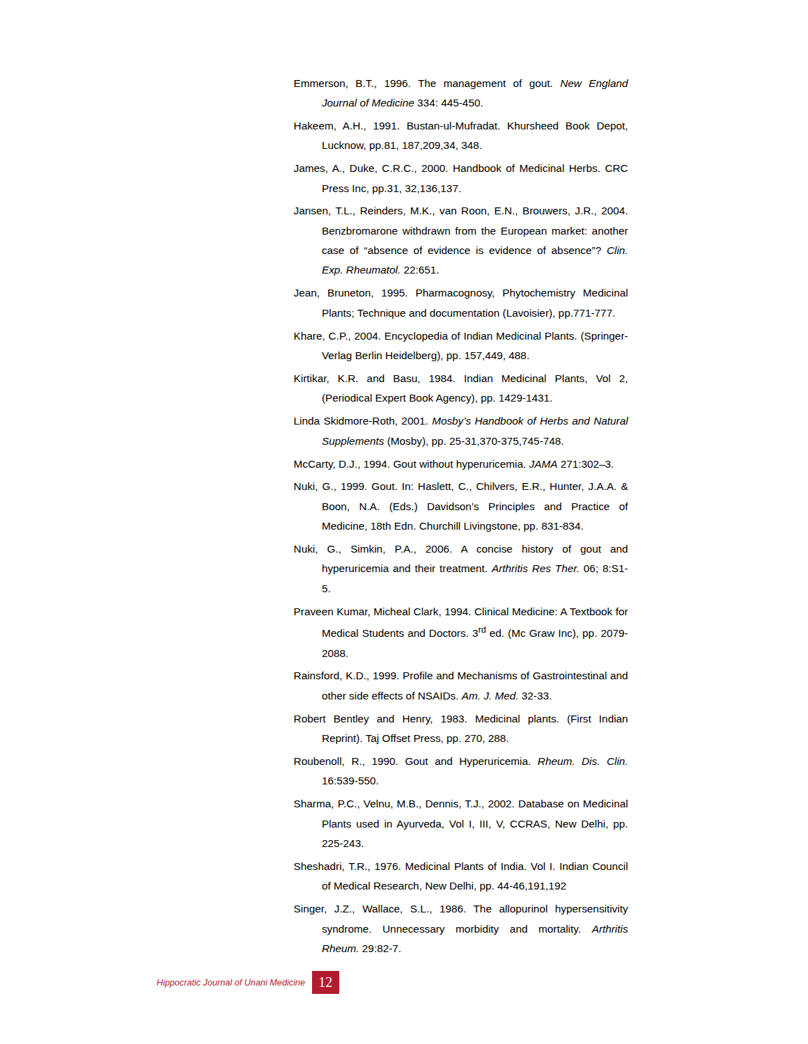Emmerson, B.T., 1996. The management of gout. New England Journal of Medicine 334: 445-450.
Hakeem, A.H., 1991. Bustan-ul-Mufradat. Khursheed Book Depot, Lucknow, pp.81, 187,209,34, 348.
James, A., Duke, C.R.C., 2000. Handbook of Medicinal Herbs. CRC Press Inc, pp.31, 32,136,137.
Jansen, T.L., Reinders, M.K., van Roon, E.N., Brouwers, J.R., 2004. Benzbromarone withdrawn from the European market: another case of “absence of evidence is evidence of absence”? Clin. Exp. Rheumatol. 22:651.
Jean, Bruneton, 1995. Pharmacognosy, Phytochemistry Medicinal Plants; Technique and documentation (Lavoisier), pp.771-777.
Khare, C.P., 2004. Encyclopedia of Indian Medicinal Plants. (Springer-Verlag Berlin Heidelberg), pp. 157,449, 488.
Kirtikar, K.R. and Basu, 1984. Indian Medicinal Plants, Vol 2, (Periodical Expert Book Agency), pp. 1429-1431.
Linda Skidmore-Roth, 2001. Mosby’s Handbook of Herbs and Natural Supplements (Mosby), pp. 25-31,370-375,745-748.
McCarty, D.J., 1994. Gout without hyperuricemia. JAMA 271:302–3.
Nuki, G., 1999. Gout. In: Haslett, C., Chilvers, E.R., Hunter, J.A.A. & Boon, N.A. (Eds.) Davidson’s Principles and Practice of Medicine, 18th Edn. Churchill Livingstone, pp. 831-834.
Nuki, G., Simkin, P.A., 2006. A concise history of gout and hyperuricemia and their treatment. Arthritis Res Ther. 06; 8:S1-5.
Praveen Kumar, Micheal Clark, 1994. Clinical Medicine: A Textbook for Medical Students and Doctors. 3rd ed. (Mc Graw Inc), pp. 2079-2088.
Rainsford, K.D., 1999. Profile and Mechanisms of Gastrointestinal and other side effects of NSAIDs. Am. J. Med. 32-33.
Robert Bentley and Henry, 1983. Medicinal plants. (First Indian Reprint). Taj Offset Press, pp. 270, 288.
Roubenoll, R., 1990. Gout and Hyperuricemia. Rheum. Dis. Clin. 16:539-550.
Sharma, P.C., Velnu, M.B., Dennis, T.J., 2002. Database on Medicinal Plants used in Ayurveda, Vol I, III, V, CCRAS, New Delhi, pp. 225-243.
Sheshadri, T.R., 1976. Medicinal Plants of India. Vol I. Indian Council of Medical Research, New Delhi, pp. 44-46,191,192
Singer, J.Z., Wallace, S.L., 1986. The allopurinol hypersensitivity syndrome. Unnecessary morbidity and mortality. Arthritis Rheum. 29:82-7.
Hippocratic Journal of Unani Medicine 12